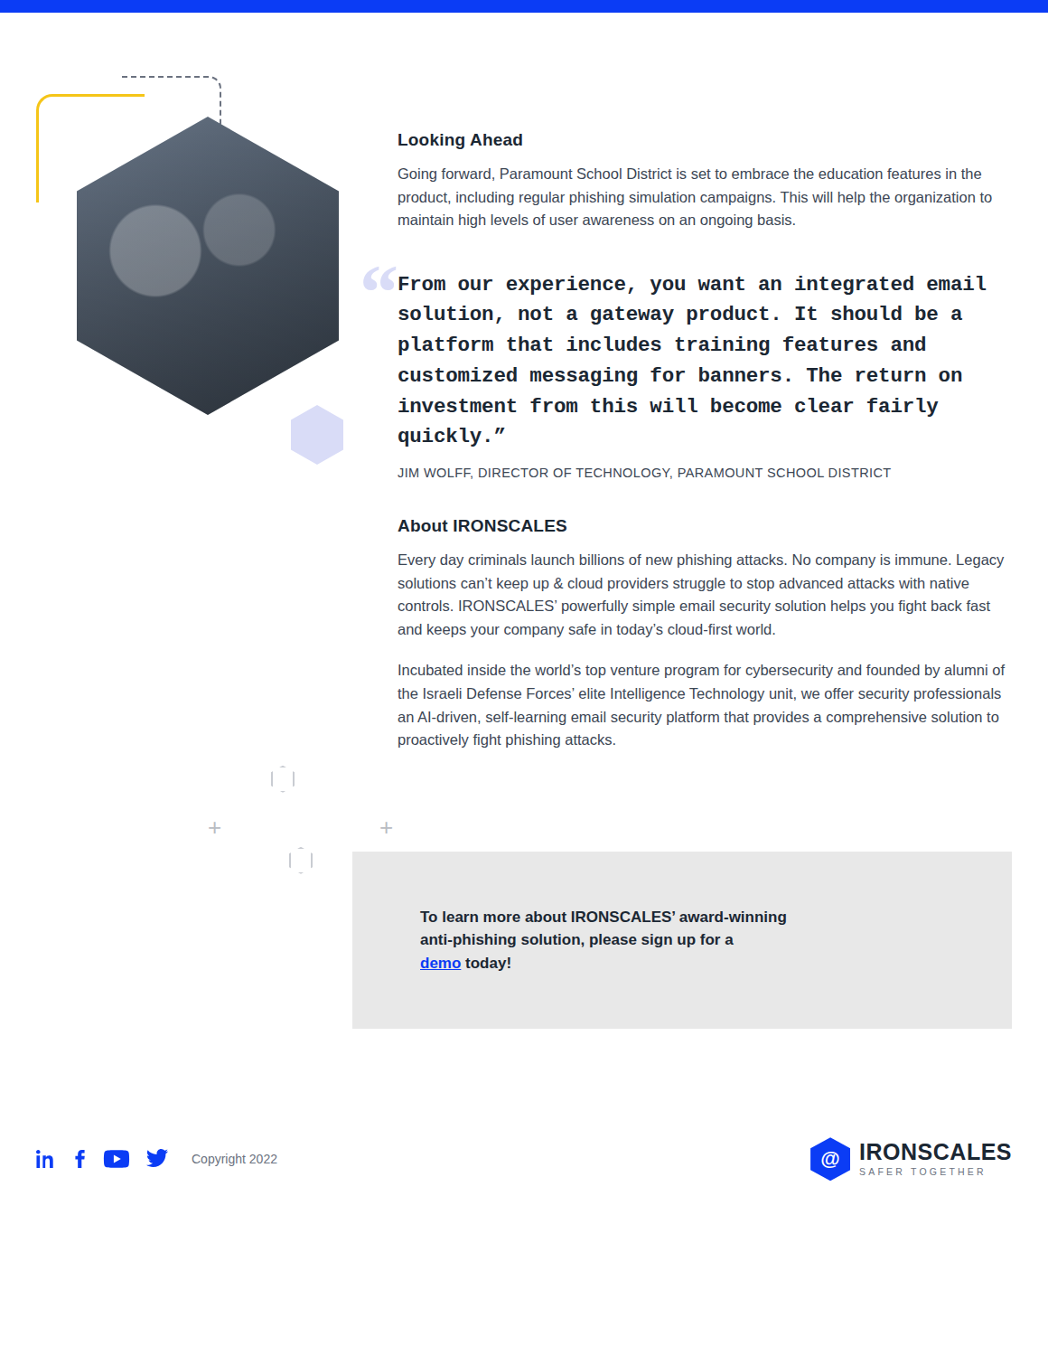Looking Ahead
Going forward, Paramount School District is set to embrace the education features in the product, including regular phishing simulation campaigns. This will help the organization to maintain high levels of user awareness on an ongoing basis.
“
From our experience, you want an integrated email solution, not a gateway product. It should be a platform that includes training features and customized messaging for banners. The return on investment from this will become clear fairly quickly.”
Jim Wolff, Director of Technology, Paramount School District
About IRONSCALES
Every day criminals launch billions of new phishing attacks. No company is immune. Legacy solutions can’t keep up & cloud providers struggle to stop advanced attacks with native controls. IRONSCALES’ powerfully simple email security solution helps you fight back fast and keeps your company safe in today’s cloud-first world.
Incubated inside the world’s top venture program for cybersecurity and founded by alumni of the Israeli Defense Forces’ elite Intelligence Technology unit, we offer security professionals an AI-driven, self-learning email security platform that provides a comprehensive solution to proactively fight phishing attacks.
+ +
To learn more about IRONSCALES’ award-winning
anti-phishing solution, please sign up for a
demo today!
Copyright 2022
@
IRONSCALES
SAFER TOGETHER